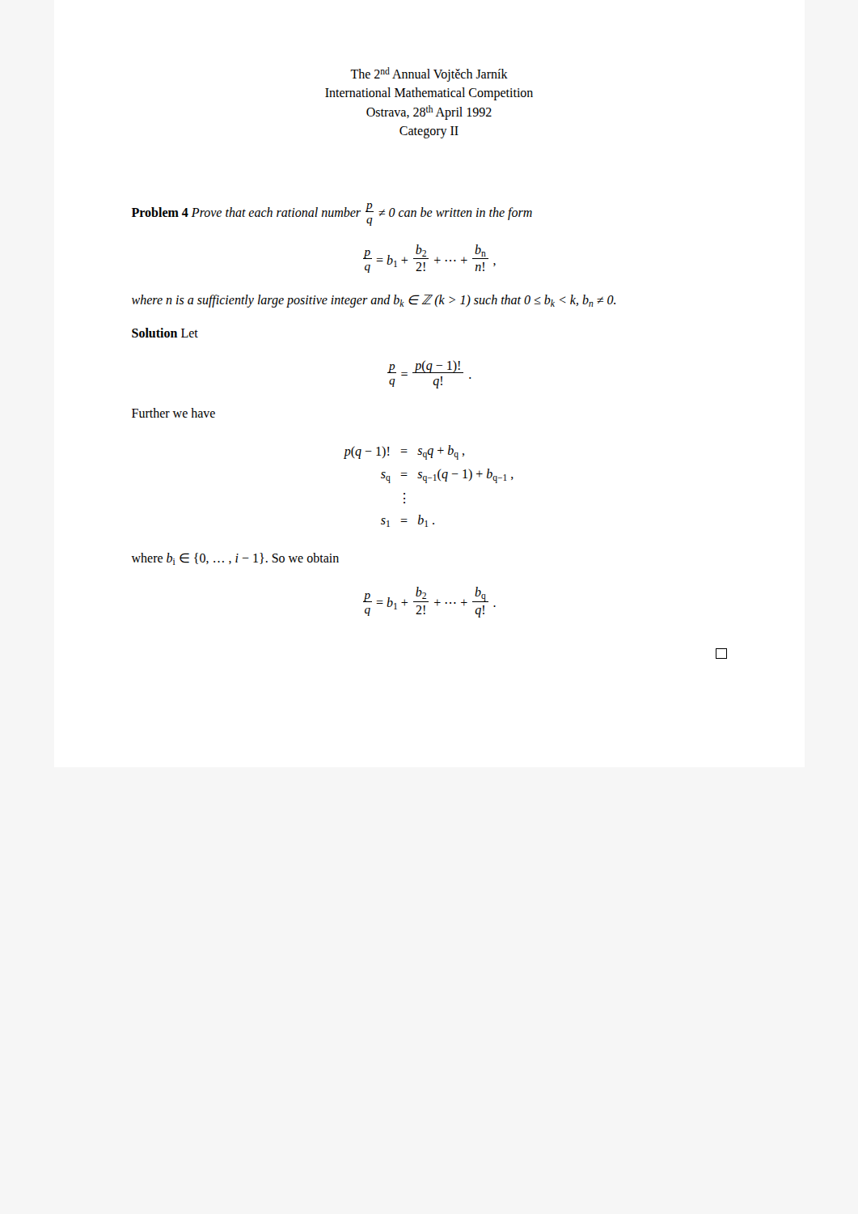The 2nd Annual Vojtěch Jarník
International Mathematical Competition
Ostrava, 28th April 1992
Category II
Problem 4 Prove that each rational number pq ≠ 0 can be written in the form
pq = b 1 + b 22! + ⋯ + bn n! ,
where n is a sufficiently large positive integer and bk ∈ ℤ (k > 1) such that 0 ≤ bk < k, bn ≠ 0.
Solution Let
pq = p(q − 1)!q! .
Further we have
| p ( q − 1)! | = | s q q + b q , |
| s q | = | s q−1 ( q − 1) + b q−1 , |
| | ⋮ | |
| s 1 | = | b 1 . |
where bi ∈ {0, … , i − 1}. So we obtain
pq = b 1 + b 22! + ⋯ + bq q! .